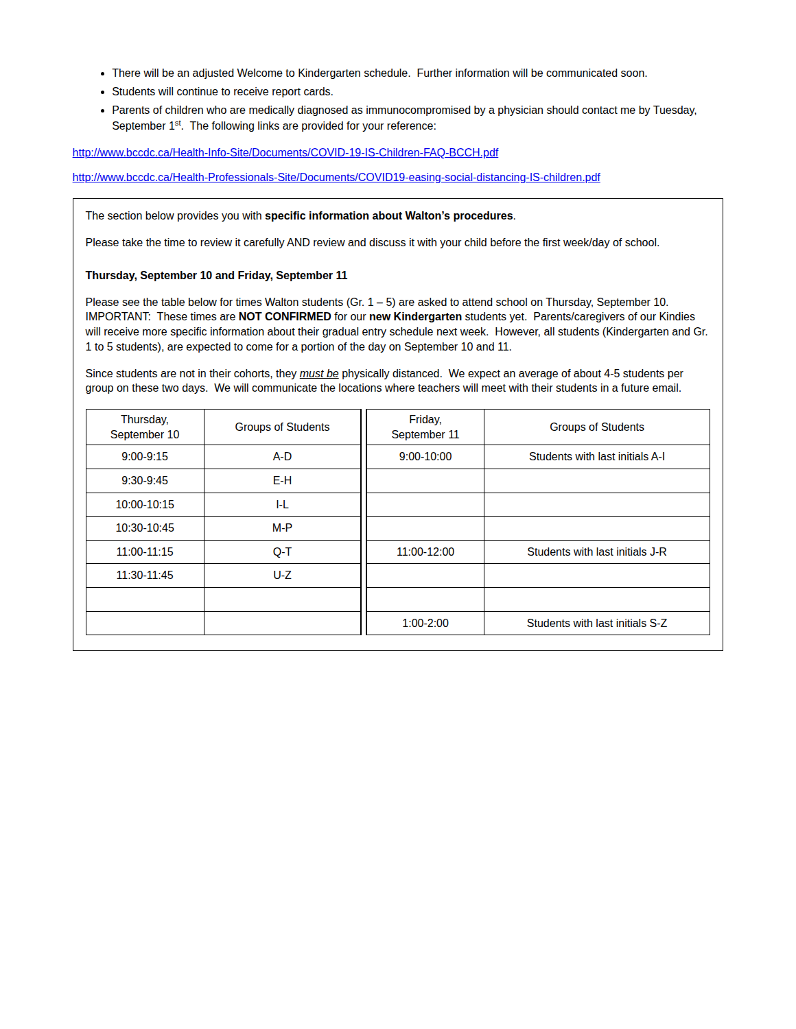There will be an adjusted Welcome to Kindergarten schedule. Further information will be communicated soon.
Students will continue to receive report cards.
Parents of children who are medically diagnosed as immunocompromised by a physician should contact me by Tuesday, September 1st. The following links are provided for your reference:
http://www.bccdc.ca/Health-Info-Site/Documents/COVID-19-IS-Children-FAQ-BCCH.pdf
http://www.bccdc.ca/Health-Professionals-Site/Documents/COVID19-easing-social-distancing-IS-children.pdf
The section below provides you with specific information about Walton’s procedures.
Please take the time to review it carefully AND review and discuss it with your child before the first week/day of school.
Thursday, September 10 and Friday, September 11
Please see the table below for times Walton students (Gr. 1 – 5) are asked to attend school on Thursday, September 10. IMPORTANT: These times are NOT CONFIRMED for our new Kindergarten students yet. Parents/caregivers of our Kindies will receive more specific information about their gradual entry schedule next week. However, all students (Kindergarten and Gr. 1 to 5 students), are expected to come for a portion of the day on September 10 and 11.
Since students are not in their cohorts, they must be physically distanced. We expect an average of about 4-5 students per group on these two days. We will communicate the locations where teachers will meet with their students in a future email.
| Thursday, September 10 | Groups of Students | | Friday, September 11 | Groups of Students |
| 9:00-9:15 | A-D | | 9:00-10:00 | Students with last initials A-I |
| 9:30-9:45 | E-H | | | |
| 10:00-10:15 | I-L | | | |
| 10:30-10:45 | M-P | | | |
| 11:00-11:15 | Q-T | | 11:00-12:00 | Students with last initials J-R |
| 11:30-11:45 | U-Z | | | |
| | | | 1:00-2:00 | Students with last initials S-Z |